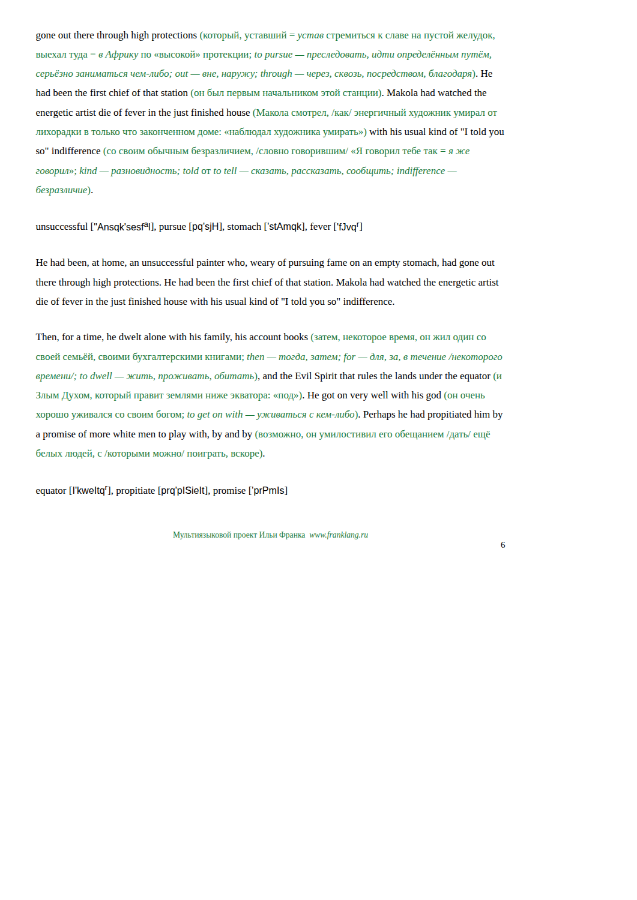gone out there through high protections (который, уставший = устав стремиться к славе на пустой желудок, выехал туда = в Африку по «высокой» протекции; to pursue — преследовать, идти определённым путём, серьёзно заниматься чем-либо; out — вне, наружу; through — через, сквозь, посредством, благодаря). He had been the first chief of that station (он был первым начальником этой станции). Makola had watched the energetic artist die of fever in the just finished house (Макола смотрел, /как/ энергичный художник умирал от лихорадки в только что законченном доме: «наблюдал художника умирать») with his usual kind of "I told you so" indifference (со своим обычным безразличием, /словно говорившим/ «Я говорил тебе так = я же говорил»; kind — разновидность; told от to tell — сказать, рассказать, сообщить; indifference — безразличие).
unsuccessful ["Ansqk'sesfal], pursue [pq'sjH], stomach ['stAmqk], fever ['fJvqr]
He had been, at home, an unsuccessful painter who, weary of pursuing fame on an empty stomach, had gone out there through high protections. He had been the first chief of that station. Makola had watched the energetic artist die of fever in the just finished house with his usual kind of "I told you so" indifference.
Then, for a time, he dwelt alone with his family, his account books (затем, некоторое время, он жил один со своей семьёй, своими бухгалтерскими книгами; then — тогда, затем; for — для, за, в течение /некоторого времени/; to dwell — жить, проживать, обитать), and the Evil Spirit that rules the lands under the equator (и Злым Духом, который правит землями ниже экватора: «под»). He got on very well with his god (он очень хорошо уживался со своим богом; to get on with — уживаться с кем-либо). Perhaps he had propitiated him by a promise of more white men to play with, by and by (возможно, он умилостивил его обещанием /дать/ ещё белых людей, с /которыми можно/ поиграть, вскоре).
equator [I'kweItqr], propitiate [prq'pISieIt], promise ['prPmIs]
Мультиязыковой проект Ильи Франка www.franklang.ru 6